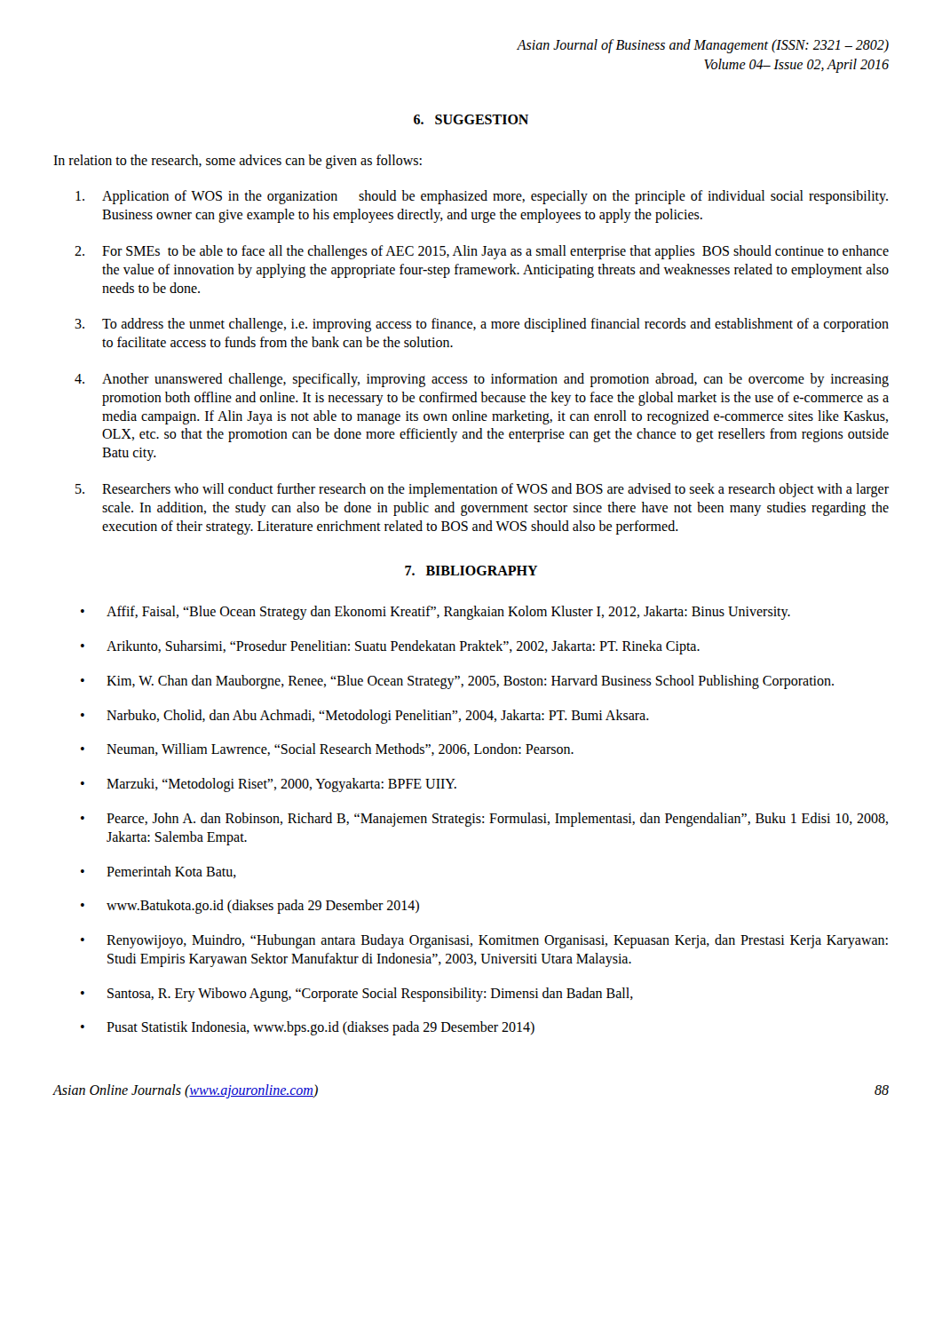Asian Journal of Business and Management (ISSN: 2321 – 2802)
Volume 04– Issue 02, April 2016
6. SUGGESTION
In relation to the research, some advices can be given as follows:
Application of WOS in the organization should be emphasized more, especially on the principle of individual social responsibility. Business owner can give example to his employees directly, and urge the employees to apply the policies.
For SMEs to be able to face all the challenges of AEC 2015, Alin Jaya as a small enterprise that applies BOS should continue to enhance the value of innovation by applying the appropriate four-step framework. Anticipating threats and weaknesses related to employment also needs to be done.
To address the unmet challenge, i.e. improving access to finance, a more disciplined financial records and establishment of a corporation to facilitate access to funds from the bank can be the solution.
Another unanswered challenge, specifically, improving access to information and promotion abroad, can be overcome by increasing promotion both offline and online. It is necessary to be confirmed because the key to face the global market is the use of e-commerce as a media campaign. If Alin Jaya is not able to manage its own online marketing, it can enroll to recognized e-commerce sites like Kaskus, OLX, etc. so that the promotion can be done more efficiently and the enterprise can get the chance to get resellers from regions outside Batu city.
Researchers who will conduct further research on the implementation of WOS and BOS are advised to seek a research object with a larger scale. In addition, the study can also be done in public and government sector since there have not been many studies regarding the execution of their strategy. Literature enrichment related to BOS and WOS should also be performed.
7. BIBLIOGRAPHY
Affif, Faisal, “Blue Ocean Strategy dan Ekonomi Kreatif”, Rangkaian Kolom Kluster I, 2012, Jakarta: Binus University.
Arikunto, Suharsimi, “Prosedur Penelitian: Suatu Pendekatan Praktek”, 2002, Jakarta: PT. Rineka Cipta.
Kim, W. Chan dan Mauborgne, Renee, “Blue Ocean Strategy”, 2005, Boston: Harvard Business School Publishing Corporation.
Narbuko, Cholid, dan Abu Achmadi, “Metodologi Penelitian”, 2004, Jakarta: PT. Bumi Aksara.
Neuman, William Lawrence, “Social Research Methods”, 2006, London: Pearson.
Marzuki, “Metodologi Riset”, 2000, Yogyakarta: BPFE UIIY.
Pearce, John A. dan Robinson, Richard B, “Manajemen Strategis: Formulasi, Implementasi, dan Pengendalian”, Buku 1 Edisi 10, 2008, Jakarta: Salemba Empat.
Pemerintah Kota Batu,
www.Batukota.go.id (diakses pada 29 Desember 2014)
Renyowijoyo, Muindro, “Hubungan antara Budaya Organisasi, Komitmen Organisasi, Kepuasan Kerja, dan Prestasi Kerja Karyawan: Studi Empiris Karyawan Sektor Manufaktur di Indonesia”, 2003, Universiti Utara Malaysia.
Santosa, R. Ery Wibowo Agung, “Corporate Social Responsibility: Dimensi dan Badan Ball,
Pusat Statistik Indonesia, www.bps.go.id (diakses pada 29 Desember 2014)
Asian Online Journals (www.ajouronline.com) 88